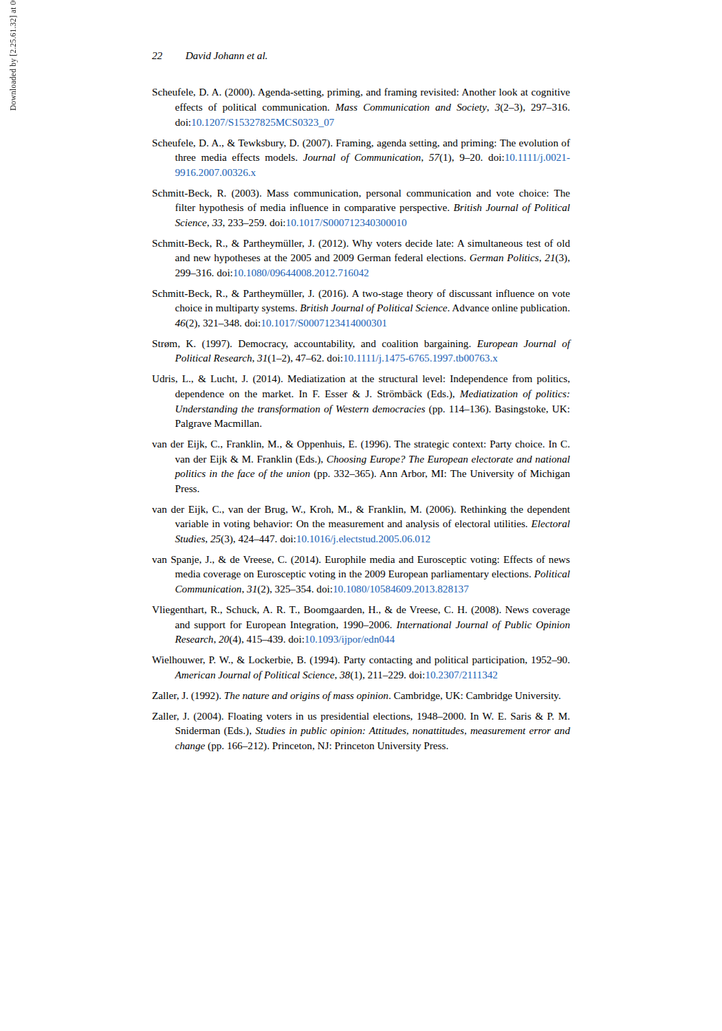Downloaded by [2.25.61.32] at 06:30 10 September 2017
22 David Johann et al.
Scheufele, D. A. (2000). Agenda-setting, priming, and framing revisited: Another look at cognitive effects of political communication. Mass Communication and Society, 3(2–3), 297–316. doi:10.1207/S15327825MCS0323_07
Scheufele, D. A., & Tewksbury, D. (2007). Framing, agenda setting, and priming: The evolution of three media effects models. Journal of Communication, 57(1), 9–20. doi:10.1111/j.0021-9916.2007.00326.x
Schmitt-Beck, R. (2003). Mass communication, personal communication and vote choice: The filter hypothesis of media influence in comparative perspective. British Journal of Political Science, 33, 233–259. doi:10.1017/S000712340300010
Schmitt-Beck, R., & Partheymüller, J. (2012). Why voters decide late: A simultaneous test of old and new hypotheses at the 2005 and 2009 German federal elections. German Politics, 21(3), 299–316. doi:10.1080/09644008.2012.716042
Schmitt-Beck, R., & Partheymüller, J. (2016). A two-stage theory of discussant influence on vote choice in multiparty systems. British Journal of Political Science. Advance online publication. 46(2), 321–348. doi:10.1017/S0007123414000301
Strøm, K. (1997). Democracy, accountability, and coalition bargaining. European Journal of Political Research, 31(1–2), 47–62. doi:10.1111/j.1475-6765.1997.tb00763.x
Udris, L., & Lucht, J. (2014). Mediatization at the structural level: Independence from politics, dependence on the market. In F. Esser & J. Strömbäck (Eds.), Mediatization of politics: Understanding the transformation of Western democracies (pp. 114–136). Basingstoke, UK: Palgrave Macmillan.
van der Eijk, C., Franklin, M., & Oppenhuis, E. (1996). The strategic context: Party choice. In C. van der Eijk & M. Franklin (Eds.), Choosing Europe? The European electorate and national politics in the face of the union (pp. 332–365). Ann Arbor, MI: The University of Michigan Press.
van der Eijk, C., van der Brug, W., Kroh, M., & Franklin, M. (2006). Rethinking the dependent variable in voting behavior: On the measurement and analysis of electoral utilities. Electoral Studies, 25(3), 424–447. doi:10.1016/j.electstud.2005.06.012
van Spanje, J., & de Vreese, C. (2014). Europhile media and Eurosceptic voting: Effects of news media coverage on Eurosceptic voting in the 2009 European parliamentary elections. Political Communication, 31(2), 325–354. doi:10.1080/10584609.2013.828137
Vliegenthart, R., Schuck, A. R. T., Boomgaarden, H., & de Vreese, C. H. (2008). News coverage and support for European Integration, 1990–2006. International Journal of Public Opinion Research, 20(4), 415–439. doi:10.1093/ijpor/edn044
Wielhouwer, P. W., & Lockerbie, B. (1994). Party contacting and political participation, 1952–90. American Journal of Political Science, 38(1), 211–229. doi:10.2307/2111342
Zaller, J. (1992). The nature and origins of mass opinion. Cambridge, UK: Cambridge University.
Zaller, J. (2004). Floating voters in us presidential elections, 1948–2000. In W. E. Saris & P. M. Sniderman (Eds.), Studies in public opinion: Attitudes, nonattitudes, measurement error and change (pp. 166–212). Princeton, NJ: Princeton University Press.